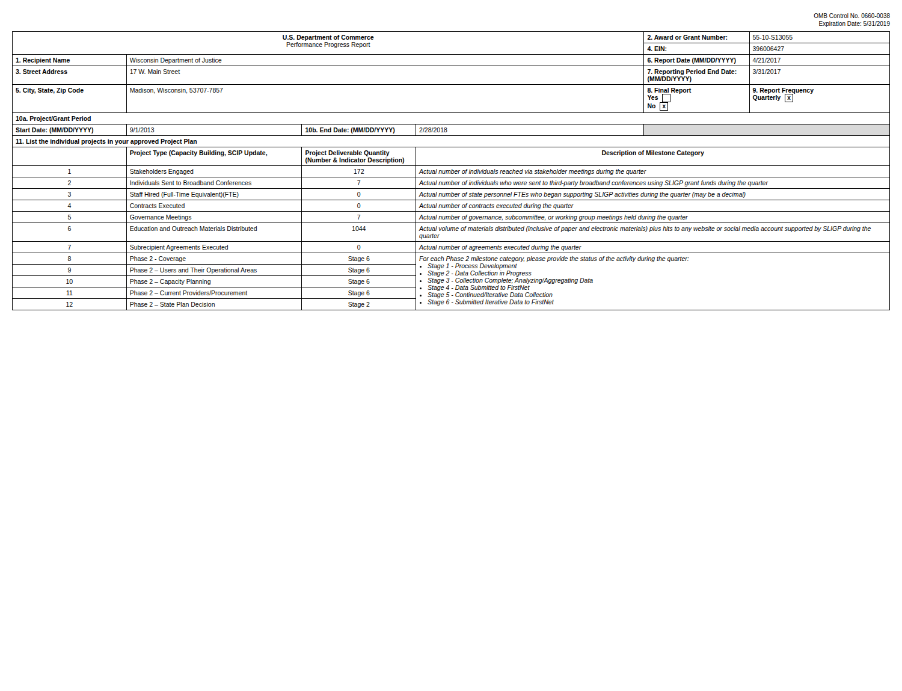OMB Control No. 0660-0038
Expiration Date: 5/31/2019
| U.S. Department of Commerce Performance Progress Report | 2. Award or Grant Number: | 55-10-S13055 |
| 4. EIN: | 396006427 |
| 1. Recipient Name | Wisconsin Department of Justice | 6. Report Date (MM/DD/YYYY) | 4/21/2017 |
| 3. Street Address | 17 W. Main Street | 7. Reporting Period End Date: (MM/DD/YYYY) | 3/31/2017 |
| 5. City, State, Zip Code | Madison, Wisconsin, 53707-7857 | 8. Final Report Yes No x | 9. Report Frequency Quarterly x |
| 10a. Project/Grant Period |
| Start Date: (MM/DD/YYYY) | 9/1/2013 | 10b. End Date: (MM/DD/YYYY) | 2/28/2018 | |
| 11. List the individual projects in your approved Project Plan |
| | Project Type (Capacity Building, SCIP Update, | Project Deliverable Quantity (Number & Indicator Description) | Description of Milestone Category |
| 1 | Stakeholders Engaged | 172 | Actual number of individuals reached via stakeholder meetings during the quarter |
| 2 | Individuals Sent to Broadband Conferences | 7 | Actual number of individuals who were sent to third-party broadband conferences using SLIGP grant funds during the quarter |
| 3 | Staff Hired (Full-Time Equivalent)(FTE) | 0 | Actual number of state personnel FTEs who began supporting SLIGP activities during the quarter (may be a decimal) |
| 4 | Contracts Executed | 0 | Actual number of contracts executed during the quarter |
| 5 | Governance Meetings | 7 | Actual number of governance, subcommittee, or working group meetings held during the quarter |
| 6 | Education and Outreach Materials Distributed | 1044 | Actual volume of materials distributed (inclusive of paper and electronic materials) plus hits to any website or social media account supported by SLIGP during the quarter |
| 7 | Subrecipient Agreements Executed | 0 | Actual number of agreements executed during the quarter |
| 8 | Phase 2 - Coverage | Stage 6 | For each Phase 2 milestone category, please provide the status of the activity during the quarter: Stage 1 - Process Development Stage 2 - Data Collection in Progress Stage 3 - Collection Complete; Analyzing/Aggregating Data Stage 4 - Data Submitted to FirstNet Stage 5 - Continued/Iterative Data Collection Stage 6 - Submitted Iterative Data to FirstNet |
| 9 | Phase 2 – Users and Their Operational Areas | Stage 6 |
| 10 | Phase 2 – Capacity Planning | Stage 6 |
| 11 | Phase 2 – Current Providers/Procurement | Stage 6 |
| 12 | Phase 2 – State Plan Decision | Stage 2 |